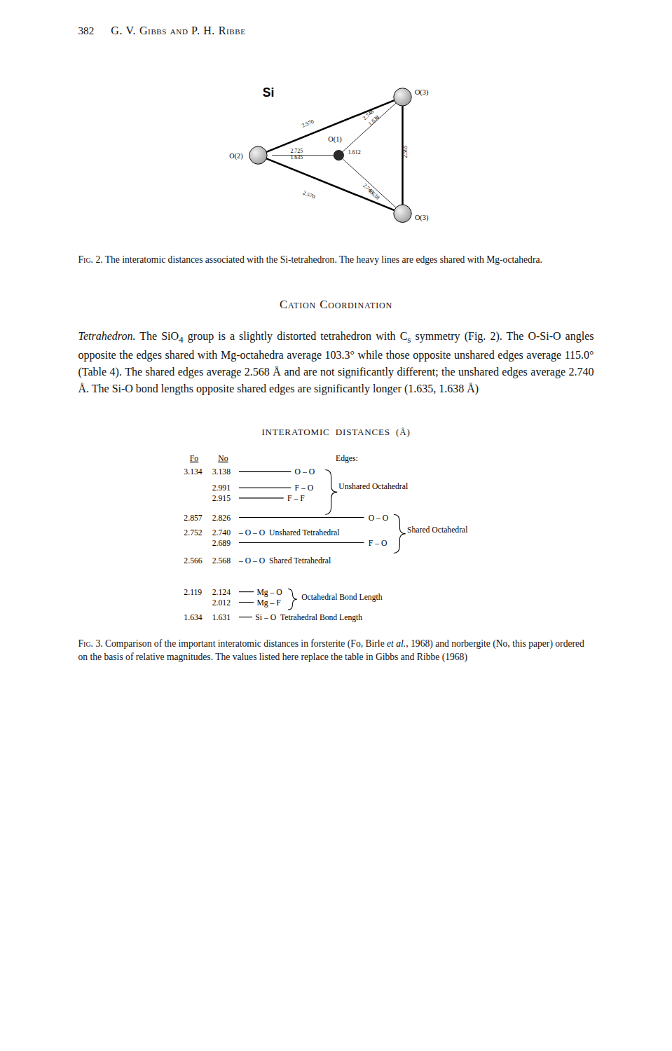382
G. V. Gibbs and P. H. Ribbe
Si O(3) O(3) O(2) O(1) 2.570 2.570 2.565 1.612 2.725 1.635 2.748 1.638 2.748 1.638
Fig. 2. The interatomic distances associated with the Si-tetrahedron. The heavy lines are edges shared with Mg-octahedra.
Cation Coordination
Tetrahedron. The SiO4 group is a slightly distorted tetrahedron with Cs symmetry (Fig. 2). The O-Si-O angles opposite the edges shared with Mg-octahedra average 103.3° while those opposite unshared edges average 115.0° (Table 4). The shared edges average 2.568 Å and are not significantly different; the unshared edges average 2.740 Å. The Si-O bond lengths opposite shared edges are significantly longer (1.635, 1.638 Å)
INTERATOMIC DISTANCES (Å)
Fo No Edges: 3.134 3.138 O – O 2.991 F – O 2.915 F – F Unshared Octahedral 2.857 2.826 O – O 2.752 2.740 – O – O Unshared Tetrahedral 2.689 F – O Shared Octahedral 2.566 2.568 – O – O Shared Tetrahedral 2.119 2.124 Mg – O 2.012 Mg – F Octahedral Bond Length 1.634 1.631 Si – O Tetrahedral Bond Length
Fig. 3. Comparison of the important interatomic distances in forsterite (Fo, Birle et al., 1968) and norbergite (No, this paper) ordered on the basis of relative magnitudes. The values listed here replace the table in Gibbs and Ribbe (1968)